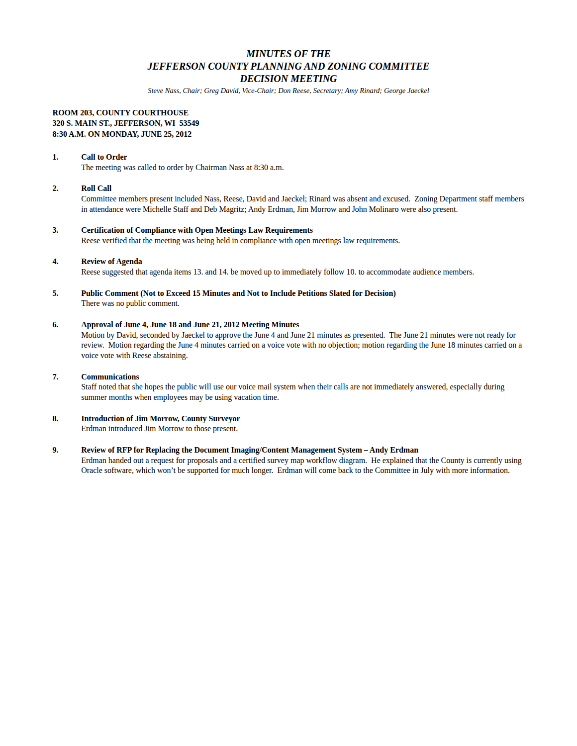MINUTES OF THE
JEFFERSON COUNTY PLANNING AND ZONING COMMITTEE
DECISION MEETING
Steve Nass, Chair; Greg David, Vice-Chair; Don Reese, Secretary; Amy Rinard; George Jaeckel
ROOM 203, COUNTY COURTHOUSE
320 S. MAIN ST., JEFFERSON, WI 53549
8:30 A.M. ON MONDAY, JUNE 25, 2012
1.
Call to Order
The meeting was called to order by Chairman Nass at 8:30 a.m.
2.
Roll Call
Committee members present included Nass, Reese, David and Jaeckel; Rinard was absent and excused. Zoning Department staff members in attendance were Michelle Staff and Deb Magritz; Andy Erdman, Jim Morrow and John Molinaro were also present.
3.
Certification of Compliance with Open Meetings Law Requirements
Reese verified that the meeting was being held in compliance with open meetings law requirements.
4.
Review of Agenda
Reese suggested that agenda items 13. and 14. be moved up to immediately follow 10. to accommodate audience members.
5.
Public Comment (Not to Exceed 15 Minutes and Not to Include Petitions Slated for Decision)
There was no public comment.
6.
Approval of June 4, June 18 and June 21, 2012 Meeting Minutes
Motion by David, seconded by Jaeckel to approve the June 4 and June 21 minutes as presented. The June 21 minutes were not ready for review. Motion regarding the June 4 minutes carried on a voice vote with no objection; motion regarding the June 18 minutes carried on a voice vote with Reese abstaining.
7.
Communications
Staff noted that she hopes the public will use our voice mail system when their calls are not immediately answered, especially during summer months when employees may be using vacation time.
8.
Introduction of Jim Morrow, County Surveyor
Erdman introduced Jim Morrow to those present.
9.
Review of RFP for Replacing the Document Imaging/Content Management System – Andy Erdman
Erdman handed out a request for proposals and a certified survey map workflow diagram. He explained that the County is currently using Oracle software, which won’t be supported for much longer. Erdman will come back to the Committee in July with more information.